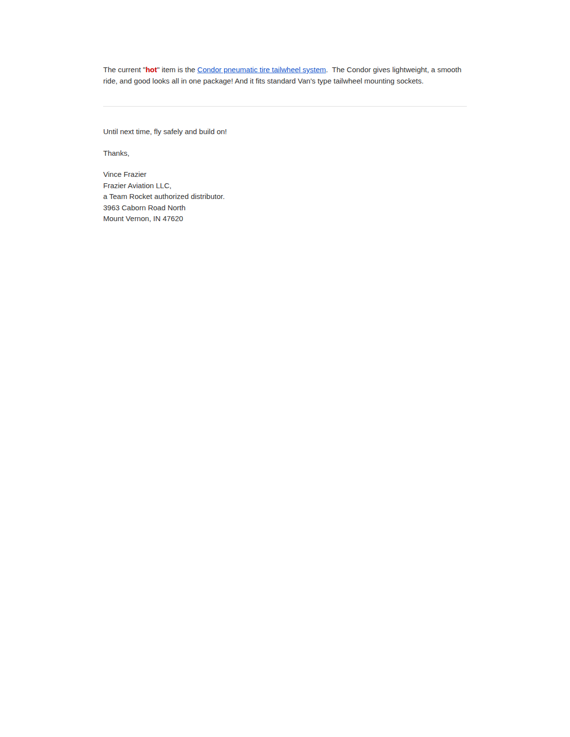The current "hot" item is the Condor pneumatic tire tailwheel system. The Condor gives lightweight, a smooth ride, and good looks all in one package! And it fits standard Van's type tailwheel mounting sockets.
Until next time, fly safely and build on!
Thanks,
Vince Frazier
Frazier Aviation LLC,
a Team Rocket authorized distributor.
3963 Caborn Road North
Mount Vernon, IN 47620